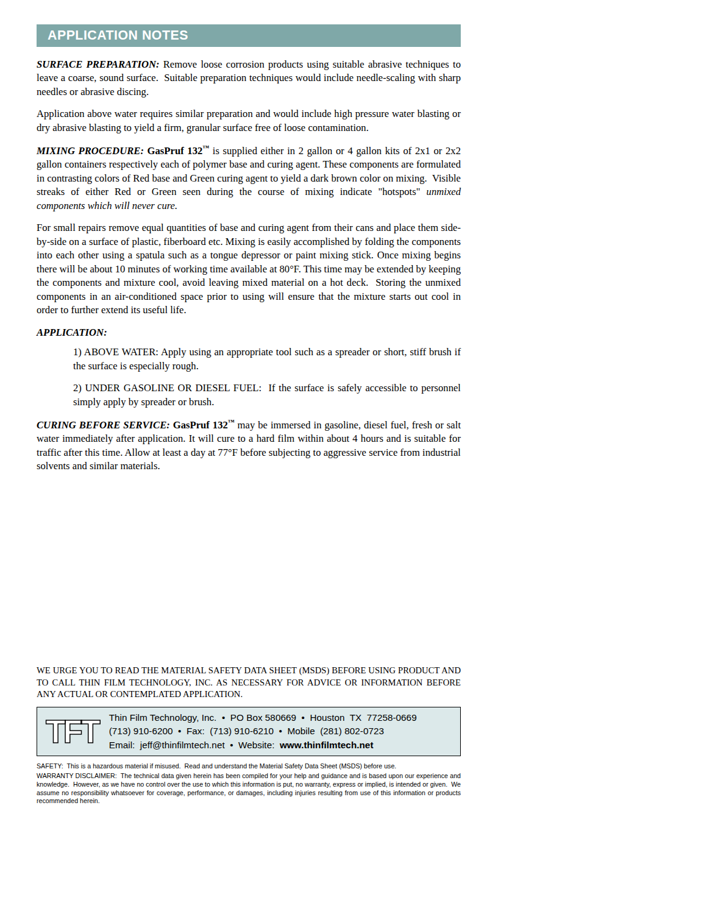APPLICATION NOTES
SURFACE PREPARATION: Remove loose corrosion products using suitable abrasive techniques to leave a coarse, sound surface. Suitable preparation techniques would include needle-scaling with sharp needles or abrasive discing.
Application above water requires similar preparation and would include high pressure water blasting or dry abrasive blasting to yield a firm, granular surface free of loose contamination.
MIXING PROCEDURE: GasPruf 132™ is supplied either in 2 gallon or 4 gallon kits of 2x1 or 2x2 gallon containers respectively each of polymer base and curing agent. These components are formulated in contrasting colors of Red base and Green curing agent to yield a dark brown color on mixing. Visible streaks of either Red or Green seen during the course of mixing indicate "hotspots" unmixed components which will never cure.
For small repairs remove equal quantities of base and curing agent from their cans and place them side-by-side on a surface of plastic, fiberboard etc. Mixing is easily accomplished by folding the components into each other using a spatula such as a tongue depressor or paint mixing stick. Once mixing begins there will be about 10 minutes of working time available at 80°F. This time may be extended by keeping the components and mixture cool, avoid leaving mixed material on a hot deck. Storing the unmixed components in an air-conditioned space prior to using will ensure that the mixture starts out cool in order to further extend its useful life.
APPLICATION:
1) ABOVE WATER: Apply using an appropriate tool such as a spreader or short, stiff brush if the surface is especially rough.
2) UNDER GASOLINE OR DIESEL FUEL: If the surface is safely accessible to personnel simply apply by spreader or brush.
CURING BEFORE SERVICE: GasPruf 132™ may be immersed in gasoline, diesel fuel, fresh or salt water immediately after application. It will cure to a hard film within about 4 hours and is suitable for traffic after this time. Allow at least a day at 77°F before subjecting to aggressive service from industrial solvents and similar materials.
WE URGE YOU TO READ THE MATERIAL SAFETY DATA SHEET (MSDS) BEFORE USING PRODUCT AND TO CALL THIN FILM TECHNOLOGY, INC. AS NECESSARY FOR ADVICE OR INFORMATION BEFORE ANY ACTUAL OR CONTEMPLATED APPLICATION.
TFT
Thin Film Technology, Inc. • PO Box 580669 • Houston TX 77258-0669
(713) 910-6200 • Fax: (713) 910-6210 • Mobile (281) 802-0723
Email: jeff@thinfilmtech.net • Website: www.thinfilmtech.net
SAFETY: This is a hazardous material if misused. Read and understand the Material Safety Data Sheet (MSDS) before use.
WARRANTY DISCLAIMER: The technical data given herein has been compiled for your help and guidance and is based upon our experience and knowledge. However, as we have no control over the use to which this information is put, no warranty, express or implied, is intended or given. We assume no responsibility whatsoever for coverage, performance, or damages, including injuries resulting from use of this information or products recommended herein.